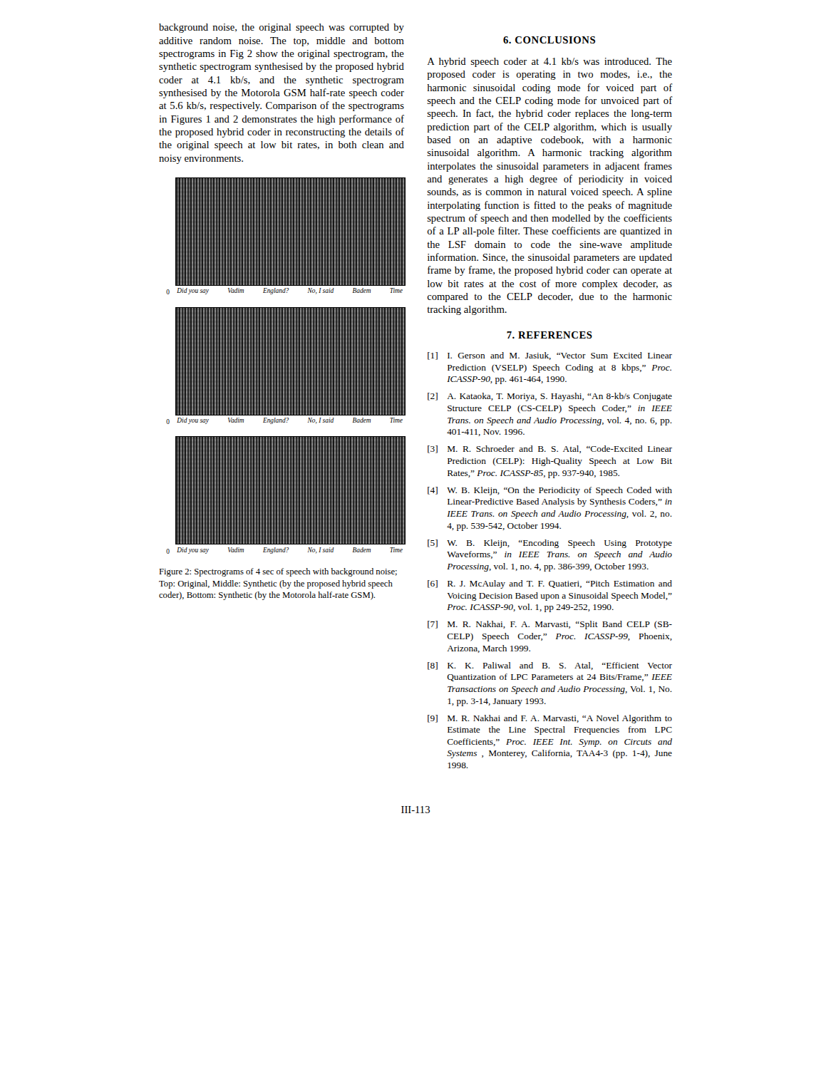background noise, the original speech was corrupted by additive random noise. The top, middle and bottom spectrograms in Fig 2 show the original spectrogram, the synthetic spectrogram synthesised by the proposed hybrid coder at 4.1 kb/s, and the synthetic spectrogram synthesised by the Motorola GSM half-rate speech coder at 5.6 kb/s, respectively. Comparison of the spectrograms in Figures 1 and 2 demonstrates the high performance of the proposed hybrid coder in reconstructing the details of the original speech at low bit rates, in both clean and noisy environments.
Frequency ( 4 kHz Half Div )
0
Did you say Vadim England?No, I said Badem Time
Frequency ( 4 kHz Half Div )
0
Did you say Vadim England?No, I said Badem Time
Frequency ( 4 kHz Half Div )
0
Did you say Vadim England?No, I said Badem Time
Figure 2: Spectrograms of 4 sec of speech with background noise; Top: Original, Middle: Synthetic (by the proposed hybrid speech coder), Bottom: Synthetic (by the Motorola half-rate GSM).
6. CONCLUSIONS
A hybrid speech coder at 4.1 kb/s was introduced. The proposed coder is operating in two modes, i.e., the harmonic sinusoidal coding mode for voiced part of speech and the CELP coding mode for unvoiced part of speech. In fact, the hybrid coder replaces the long-term prediction part of the CELP algorithm, which is usually based on an adaptive codebook, with a harmonic sinusoidal algorithm. A harmonic tracking algorithm interpolates the sinusoidal parameters in adjacent frames and generates a high degree of periodicity in voiced sounds, as is common in natural voiced speech. A spline interpolating function is fitted to the peaks of magnitude spectrum of speech and then modelled by the coefficients of a LP all-pole filter. These coefficients are quantized in the LSF domain to code the sine-wave amplitude information. Since, the sinusoidal parameters are updated frame by frame, the proposed hybrid coder can operate at low bit rates at the cost of more complex decoder, as compared to the CELP decoder, due to the harmonic tracking algorithm.
7. REFERENCES
I. Gerson and M. Jasiuk, “Vector Sum Excited Linear Prediction (VSELP) Speech Coding at 8 kbps,” Proc. ICASSP-90, pp. 461-464, 1990.
A. Kataoka, T. Moriya, S. Hayashi, “An 8-kb/s Conjugate Structure CELP (CS-CELP) Speech Coder,” in IEEE Trans. on Speech and Audio Processing, vol. 4, no. 6, pp. 401-411, Nov. 1996.
M. R. Schroeder and B. S. Atal, “Code-Excited Linear Prediction (CELP): High-Quality Speech at Low Bit Rates,” Proc. ICASSP-85, pp. 937-940, 1985.
W. B. Kleijn, “On the Periodicity of Speech Coded with Linear-Predictive Based Analysis by Synthesis Coders,” in IEEE Trans. on Speech and Audio Processing, vol. 2, no. 4, pp. 539-542, October 1994.
W. B. Kleijn, “Encoding Speech Using Prototype Waveforms,” in IEEE Trans. on Speech and Audio Processing, vol. 1, no. 4, pp. 386-399, October 1993.
R. J. McAulay and T. F. Quatieri, “Pitch Estimation and Voicing Decision Based upon a Sinusoidal Speech Model,” Proc. ICASSP-90, vol. 1, pp 249-252, 1990.
M. R. Nakhai, F. A. Marvasti, “Split Band CELP (SB-CELP) Speech Coder,” Proc. ICASSP-99, Phoenix, Arizona, March 1999.
K. K. Paliwal and B. S. Atal, “Efficient Vector Quantization of LPC Parameters at 24 Bits/Frame,” IEEE Transactions on Speech and Audio Processing, Vol. 1, No. 1, pp. 3-14, January 1993.
M. R. Nakhai and F. A. Marvasti, “A Novel Algorithm to Estimate the Line Spectral Frequencies from LPC Coefficients,” Proc. IEEE Int. Symp. on Circuts and Systems , Monterey, California, TAA4-3 (pp. 1-4), June 1998.
III-113